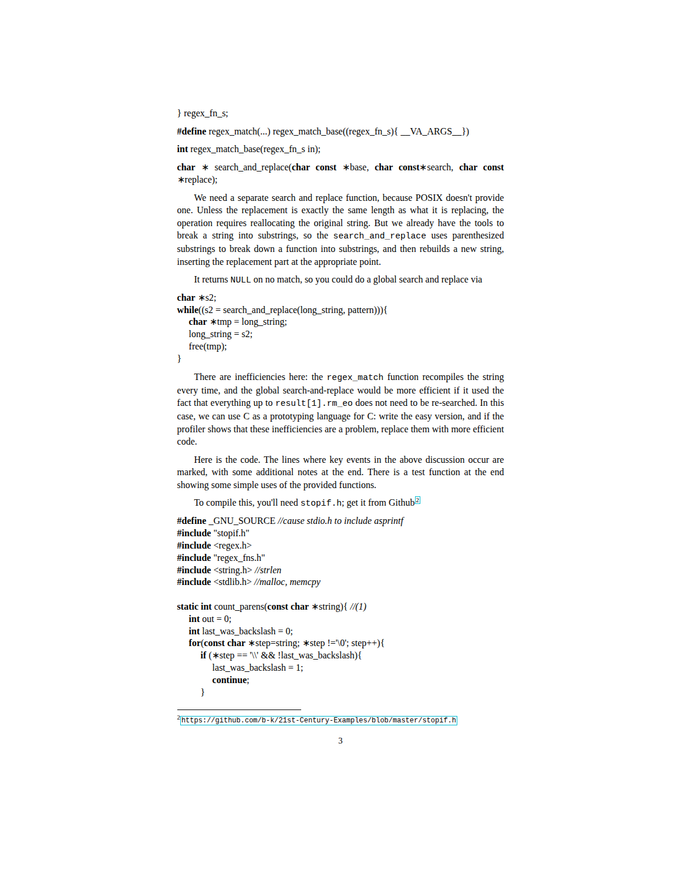} regex_fn_s;
#define regex_match(...) regex_match_base((regex_fn_s){ __VA_ARGS__})
int regex_match_base(regex_fn_s in);
char ∗ search_and_replace(char const ∗base, char const∗search, char const ∗replace);
We need a separate search and replace function, because POSIX doesn't provide one. Unless the replacement is exactly the same length as what it is replacing, the operation requires reallocating the original string. But we already have the tools to break a string into substrings, so the search_and_replace uses parenthesized substrings to break down a function into substrings, and then rebuilds a new string, inserting the replacement part at the appropriate point.
It returns NULL on no match, so you could do a global search and replace via
char ∗s2;
while((s2 = search_and_replace(long_string, pattern))){
char ∗tmp = long_string;
long_string = s2;
free(tmp);
}
There are inefficiencies here: the regex_match function recompiles the string every time, and the global search-and-replace would be more efficient if it used the fact that everything up to result[1].rm_eo does not need to be re-searched. In this case, we can use C as a prototyping language for C: write the easy version, and if the profiler shows that these inefficiencies are a problem, replace them with more efficient code.
Here is the code. The lines where key events in the above discussion occur are marked, with some additional notes at the end. There is a test function at the end showing some simple uses of the provided functions.
To compile this, you'll need stopif.h; get it from Github2
#define _GNU_SOURCE //cause stdio.h to include asprintf
#include "stopif.h"
#include <regex.h>
#include "regex_fns.h"
#include <string.h> //strlen
#include <stdlib.h> //malloc, memcpy
static int count_parens(const char ∗string){ //(1)
int out = 0;
int last_was_backslash = 0;
for(const char ∗step=string; ∗step !='\0'; step++){
if (∗step == '\\' && !last_was_backslash){
last_was_backslash = 1;
continue;
}
2https://github.com/b-k/21st-Century-Examples/blob/master/stopif.h
3